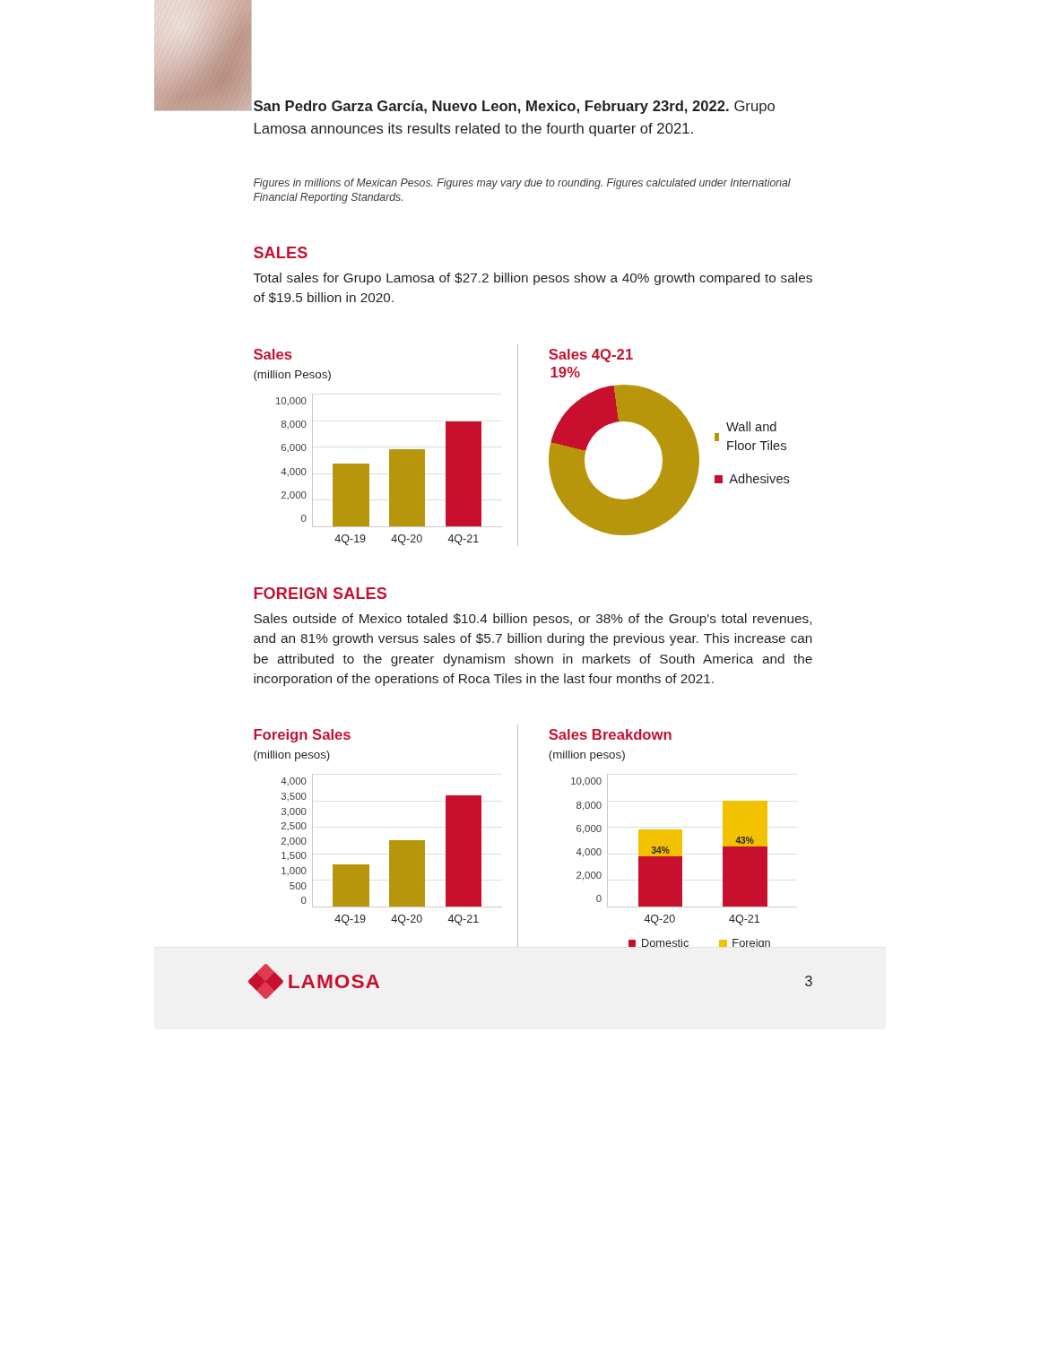San Pedro Garza García, Nuevo Leon, Mexico, February 23rd, 2022. Grupo Lamosa announces its results related to the fourth quarter of 2021.
Figures in millions of Mexican Pesos. Figures may vary due to rounding. Figures calculated under International Financial Reporting Standards.
SALES
Total sales for Grupo Lamosa of $27.2 billion pesos show a 40% growth compared to sales of $19.5 billion in 2020.
Sales
(million Pesos)
10,000 8,000 6,000 4,000 2,000 0
4Q-194Q-204Q-21
Sales 4Q-21
19% 81%
Wall and Floor Tiles
Adhesives
FOREIGN SALES
Sales outside of Mexico totaled $10.4 billion pesos, or 38% of the Group's total revenues, and an 81% growth versus sales of $5.7 billion during the previous year. This increase can be attributed to the greater dynamism shown in markets of South America and the incorporation of the operations of Roca Tiles in the last four months of 2021.
Foreign Sales
(million pesos)
4,000 3,500 3,000 2,500 2,000 1,500 1,000 500 0
4Q-194Q-204Q-21
Sales Breakdown
(million pesos)
10,000 8,000 6,000 4,000 2,000 0
34%
43%
4Q-204Q-21
Domestic Foreign
LAMOSA
3